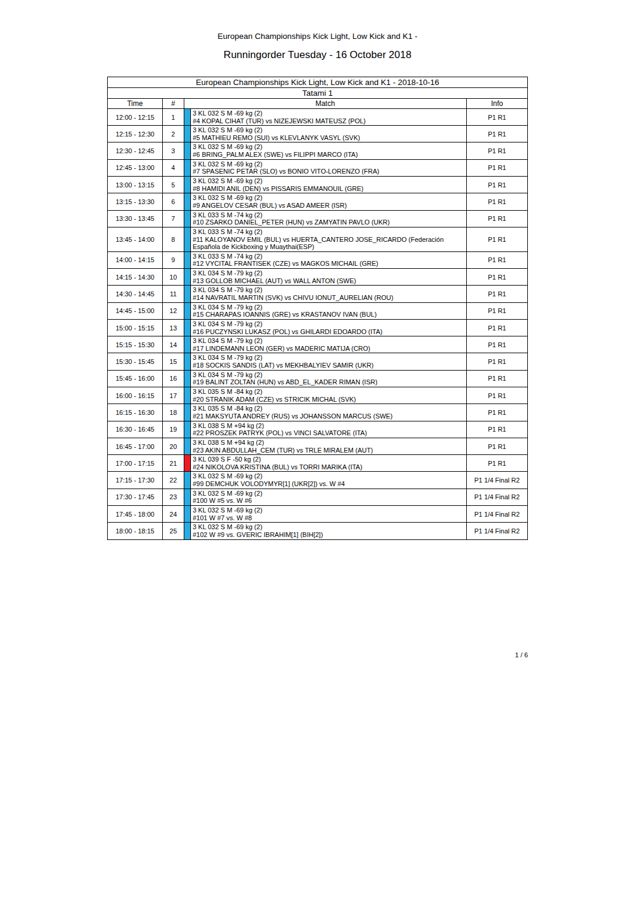European Championships Kick Light, Low Kick and K1 -
Runningorder Tuesday - 16 October 2018
| European Championships Kick Light, Low Kick and K1 - 2018-10-16 |
| Tatami 1 |
| Time | # | Match | Info |
| 12:00 - 12:15 | 1 | | 3 KL 032 S M -69 kg (2) #4 KOPAL CIHAT (TUR) vs NIZEJEWSKI MATEUSZ (POL) | P1 R1 |
| 12:15 - 12:30 | 2 | | 3 KL 032 S M -69 kg (2) #5 MATHIEU REMO (SUI) vs KLEVLANYK VASYL (SVK) | P1 R1 |
| 12:30 - 12:45 | 3 | | 3 KL 032 S M -69 kg (2) #6 BRING_PALM ALEX (SWE) vs FILIPPI MARCO (ITA) | P1 R1 |
| 12:45 - 13:00 | 4 | | 3 KL 032 S M -69 kg (2) #7 SPASENIC PETAR (SLO) vs BONIO VITO-LORENZO (FRA) | P1 R1 |
| 13:00 - 13:15 | 5 | | 3 KL 032 S M -69 kg (2) #8 HAMIDI ANIL (DEN) vs PISSARIS EMMANOUIL (GRE) | P1 R1 |
| 13:15 - 13:30 | 6 | | 3 KL 032 S M -69 kg (2) #9 ANGELOV CESAR (BUL) vs ASAD AMEER (ISR) | P1 R1 |
| 13:30 - 13:45 | 7 | | 3 KL 033 S M -74 kg (2) #10 ZSARKO DANIEL_PETER (HUN) vs ZAMYATIN PAVLO (UKR) | P1 R1 |
| 13:45 - 14:00 | 8 | | 3 KL 033 S M -74 kg (2) #11 KALOYANOV EMIL (BUL) vs HUERTA_CANTERO JOSE_RICARDO (Federación Española de Kickboxing y Muaythai(ESP) | P1 R1 |
| 14:00 - 14:15 | 9 | | 3 KL 033 S M -74 kg (2) #12 VYCITAL FRANTISEK (CZE) vs MAGKOS MICHAIL (GRE) | P1 R1 |
| 14:15 - 14:30 | 10 | | 3 KL 034 S M -79 kg (2) #13 GOLLOB MICHAEL (AUT) vs WALL ANTON (SWE) | P1 R1 |
| 14:30 - 14:45 | 11 | | 3 KL 034 S M -79 kg (2) #14 NAVRATIL MARTIN (SVK) vs CHIVU IONUT_AURELIAN (ROU) | P1 R1 |
| 14:45 - 15:00 | 12 | | 3 KL 034 S M -79 kg (2) #15 CHARAPAS IOANNIS (GRE) vs KRASTANOV IVAN (BUL) | P1 R1 |
| 15:00 - 15:15 | 13 | | 3 KL 034 S M -79 kg (2) #16 PUCZYNSKI LUKASZ (POL) vs GHILARDI EDOARDO (ITA) | P1 R1 |
| 15:15 - 15:30 | 14 | | 3 KL 034 S M -79 kg (2) #17 LINDEMANN LEON (GER) vs MADERIC MATIJA (CRO) | P1 R1 |
| 15:30 - 15:45 | 15 | | 3 KL 034 S M -79 kg (2) #18 SOCKIS SANDIS (LAT) vs MEKHBALYIEV SAMIR (UKR) | P1 R1 |
| 15:45 - 16:00 | 16 | | 3 KL 034 S M -79 kg (2) #19 BALINT ZOLTAN (HUN) vs ABD_EL_KADER RIMAN (ISR) | P1 R1 |
| 16:00 - 16:15 | 17 | | 3 KL 035 S M -84 kg (2) #20 STRANIK ADAM (CZE) vs STRICIK MICHAL (SVK) | P1 R1 |
| 16:15 - 16:30 | 18 | | 3 KL 035 S M -84 kg (2) #21 MAKSYUTA ANDREY (RUS) vs JOHANSSON MARCUS (SWE) | P1 R1 |
| 16:30 - 16:45 | 19 | | 3 KL 038 S M +94 kg (2) #22 PROSZEK PATRYK (POL) vs VINCI SALVATORE (ITA) | P1 R1 |
| 16:45 - 17:00 | 20 | | 3 KL 038 S M +94 kg (2) #23 AKIN ABDULLAH_CEM (TUR) vs TRLE MIRALEM (AUT) | P1 R1 |
| 17:00 - 17:15 | 21 | | 3 KL 039 S F -50 kg (2) #24 NIKOLOVA KRISTINA (BUL) vs TORRI MARIKA (ITA) | P1 R1 |
| 17:15 - 17:30 | 22 | | 3 KL 032 S M -69 kg (2) #99 DEMCHUK VOLODYMYR[1] (UKR[2]) vs. W #4 | P1 1/4 Final R2 |
| 17:30 - 17:45 | 23 | | 3 KL 032 S M -69 kg (2) #100 W #5 vs. W #6 | P1 1/4 Final R2 |
| 17:45 - 18:00 | 24 | | 3 KL 032 S M -69 kg (2) #101 W #7 vs. W #8 | P1 1/4 Final R2 |
| 18:00 - 18:15 | 25 | | 3 KL 032 S M -69 kg (2) #102 W #9 vs. GVERIC IBRAHIM[1] (BIH[2]) | P1 1/4 Final R2 |
1 / 6